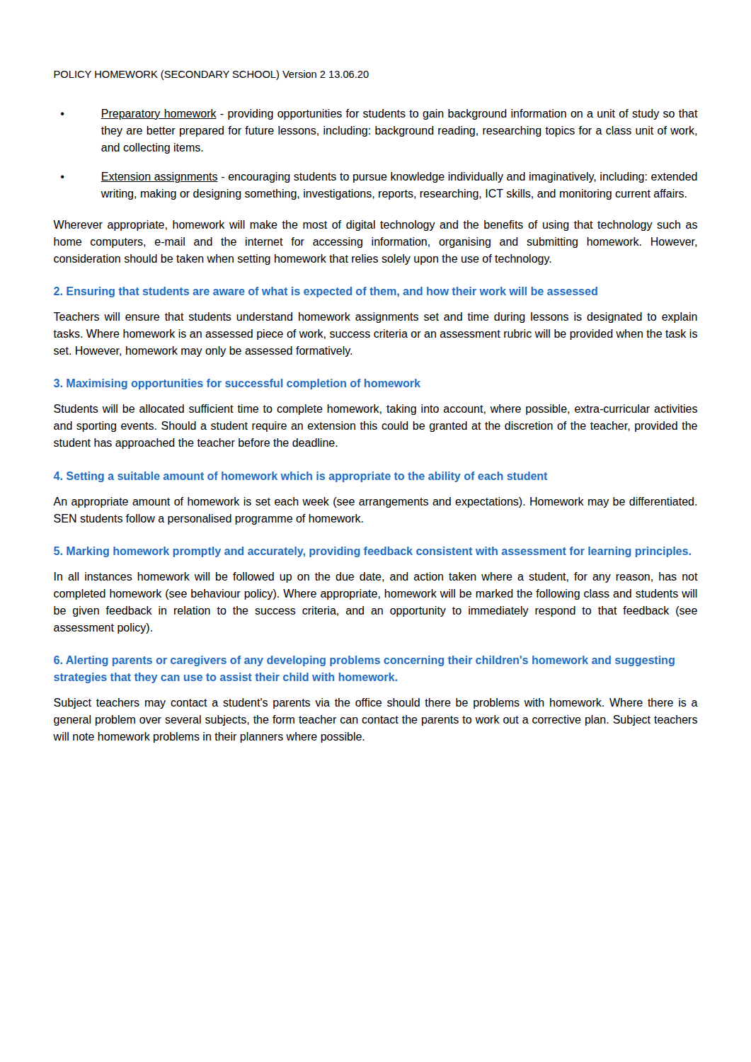POLICY HOMEWORK (SECONDARY SCHOOL) Version 2 13.06.20
Preparatory homework - providing opportunities for students to gain background information on a unit of study so that they are better prepared for future lessons, including: background reading, researching topics for a class unit of work, and collecting items.
Extension assignments - encouraging students to pursue knowledge individually and imaginatively, including: extended writing, making or designing something, investigations, reports, researching, ICT skills, and monitoring current affairs.
Wherever appropriate, homework will make the most of digital technology and the benefits of using that technology such as home computers, e-mail and the internet for accessing information, organising and submitting homework. However, consideration should be taken when setting homework that relies solely upon the use of technology.
2. Ensuring that students are aware of what is expected of them, and how their work will be assessed
Teachers will ensure that students understand homework assignments set and time during lessons is designated to explain tasks. Where homework is an assessed piece of work, success criteria or an assessment rubric will be provided when the task is set. However, homework may only be assessed formatively.
3. Maximising opportunities for successful completion of homework
Students will be allocated sufficient time to complete homework, taking into account, where possible, extra-curricular activities and sporting events. Should a student require an extension this could be granted at the discretion of the teacher, provided the student has approached the teacher before the deadline.
4. Setting a suitable amount of homework which is appropriate to the ability of each student
An appropriate amount of homework is set each week (see arrangements and expectations). Homework may be differentiated. SEN students follow a personalised programme of homework.
5. Marking homework promptly and accurately, providing feedback consistent with assessment for learning principles.
In all instances homework will be followed up on the due date, and action taken where a student, for any reason, has not completed homework (see behaviour policy). Where appropriate, homework will be marked the following class and students will be given feedback in relation to the success criteria, and an opportunity to immediately respond to that feedback (see assessment policy).
6. Alerting parents or caregivers of any developing problems concerning their children's homework and suggesting strategies that they can use to assist their child with homework.
Subject teachers may contact a student's parents via the office should there be problems with homework. Where there is a general problem over several subjects, the form teacher can contact the parents to work out a corrective plan. Subject teachers will note homework problems in their planners where possible.